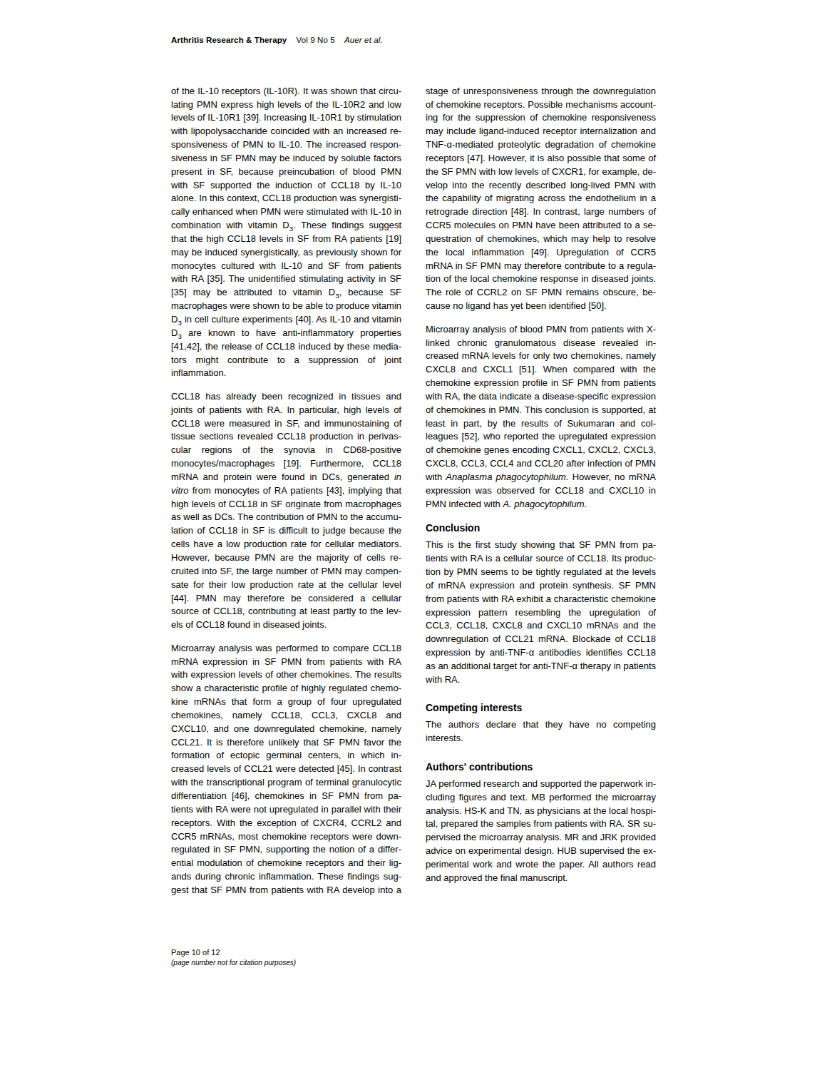Arthritis Research & Therapy Vol 9 No 5 Auer et al.
of the IL-10 receptors (IL-10R). It was shown that circulating PMN express high levels of the IL-10R2 and low levels of IL-10R1 [39]. Increasing IL-10R1 by stimulation with lipopolysaccharide coincided with an increased responsiveness of PMN to IL-10. The increased responsiveness in SF PMN may be induced by soluble factors present in SF, because preincubation of blood PMN with SF supported the induction of CCL18 by IL-10 alone. In this context, CCL18 production was synergistically enhanced when PMN were stimulated with IL-10 in combination with vitamin D3. These findings suggest that the high CCL18 levels in SF from RA patients [19] may be induced synergistically, as previously shown for monocytes cultured with IL-10 and SF from patients with RA [35]. The unidentified stimulating activity in SF [35] may be attributed to vitamin D3, because SF macrophages were shown to be able to produce vitamin D3 in cell culture experiments [40]. As IL-10 and vitamin D3 are known to have anti-inflammatory properties [41,42], the release of CCL18 induced by these mediators might contribute to a suppression of joint inflammation.
CCL18 has already been recognized in tissues and joints of patients with RA. In particular, high levels of CCL18 were measured in SF, and immunostaining of tissue sections revealed CCL18 production in perivascular regions of the synovia in CD68-positive monocytes/macrophages [19]. Furthermore, CCL18 mRNA and protein were found in DCs, generated in vitro from monocytes of RA patients [43], implying that high levels of CCL18 in SF originate from macrophages as well as DCs. The contribution of PMN to the accumulation of CCL18 in SF is difficult to judge because the cells have a low production rate for cellular mediators. However, because PMN are the majority of cells recruited into SF, the large number of PMN may compensate for their low production rate at the cellular level [44]. PMN may therefore be considered a cellular source of CCL18, contributing at least partly to the levels of CCL18 found in diseased joints.
Microarray analysis was performed to compare CCL18 mRNA expression in SF PMN from patients with RA with expression levels of other chemokines. The results show a characteristic profile of highly regulated chemokine mRNAs that form a group of four upregulated chemokines, namely CCL18, CCL3, CXCL8 and CXCL10, and one downregulated chemokine, namely CCL21. It is therefore unlikely that SF PMN favor the formation of ectopic germinal centers, in which increased levels of CCL21 were detected [45]. In contrast with the transcriptional program of terminal granulocytic differentiation [46], chemokines in SF PMN from patients with RA were not upregulated in parallel with their receptors. With the exception of CXCR4, CCRL2 and CCR5 mRNAs, most chemokine receptors were downregulated in SF PMN, supporting the notion of a differential modulation of chemokine receptors and their ligands during chronic inflammation. These findings suggest that SF PMN from patients with RA develop into a stage of unresponsiveness through the downregulation of chemokine receptors. Possible mechanisms accounting for the suppression of chemokine responsiveness may include ligand-induced receptor internalization and TNF-α-mediated proteolytic degradation of chemokine receptors [47]. However, it is also possible that some of the SF PMN with low levels of CXCR1, for example, develop into the recently described long-lived PMN with the capability of migrating across the endothelium in a retrograde direction [48]. In contrast, large numbers of CCR5 molecules on PMN have been attributed to a sequestration of chemokines, which may help to resolve the local inflammation [49]. Upregulation of CCR5 mRNA in SF PMN may therefore contribute to a regulation of the local chemokine response in diseased joints. The role of CCRL2 on SF PMN remains obscure, because no ligand has yet been identified [50].
Microarray analysis of blood PMN from patients with X-linked chronic granulomatous disease revealed increased mRNA levels for only two chemokines, namely CXCL8 and CXCL1 [51]. When compared with the chemokine expression profile in SF PMN from patients with RA, the data indicate a disease-specific expression of chemokines in PMN. This conclusion is supported, at least in part, by the results of Sukumaran and colleagues [52], who reported the upregulated expression of chemokine genes encoding CXCL1, CXCL2, CXCL3, CXCL8, CCL3, CCL4 and CCL20 after infection of PMN with Anaplasma phagocytophilum. However, no mRNA expression was observed for CCL18 and CXCL10 in PMN infected with A. phagocytophilum.
Conclusion
This is the first study showing that SF PMN from patients with RA is a cellular source of CCL18. Its production by PMN seems to be tightly regulated at the levels of mRNA expression and protein synthesis. SF PMN from patients with RA exhibit a characteristic chemokine expression pattern resembling the upregulation of CCL3, CCL18, CXCL8 and CXCL10 mRNAs and the downregulation of CCL21 mRNA. Blockade of CCL18 expression by anti-TNF-α antibodies identifies CCL18 as an additional target for anti-TNF-α therapy in patients with RA.
Competing interests
The authors declare that they have no competing interests.
Authors' contributions
JA performed research and supported the paperwork including figures and text. MB performed the microarray analysis. HS-K and TN, as physicians at the local hospital, prepared the samples from patients with RA. SR supervised the microarray analysis. MR and JRK provided advice on experimental design. HUB supervised the experimental work and wrote the paper. All authors read and approved the final manuscript.
Page 10 of 12
(page number not for citation purposes)